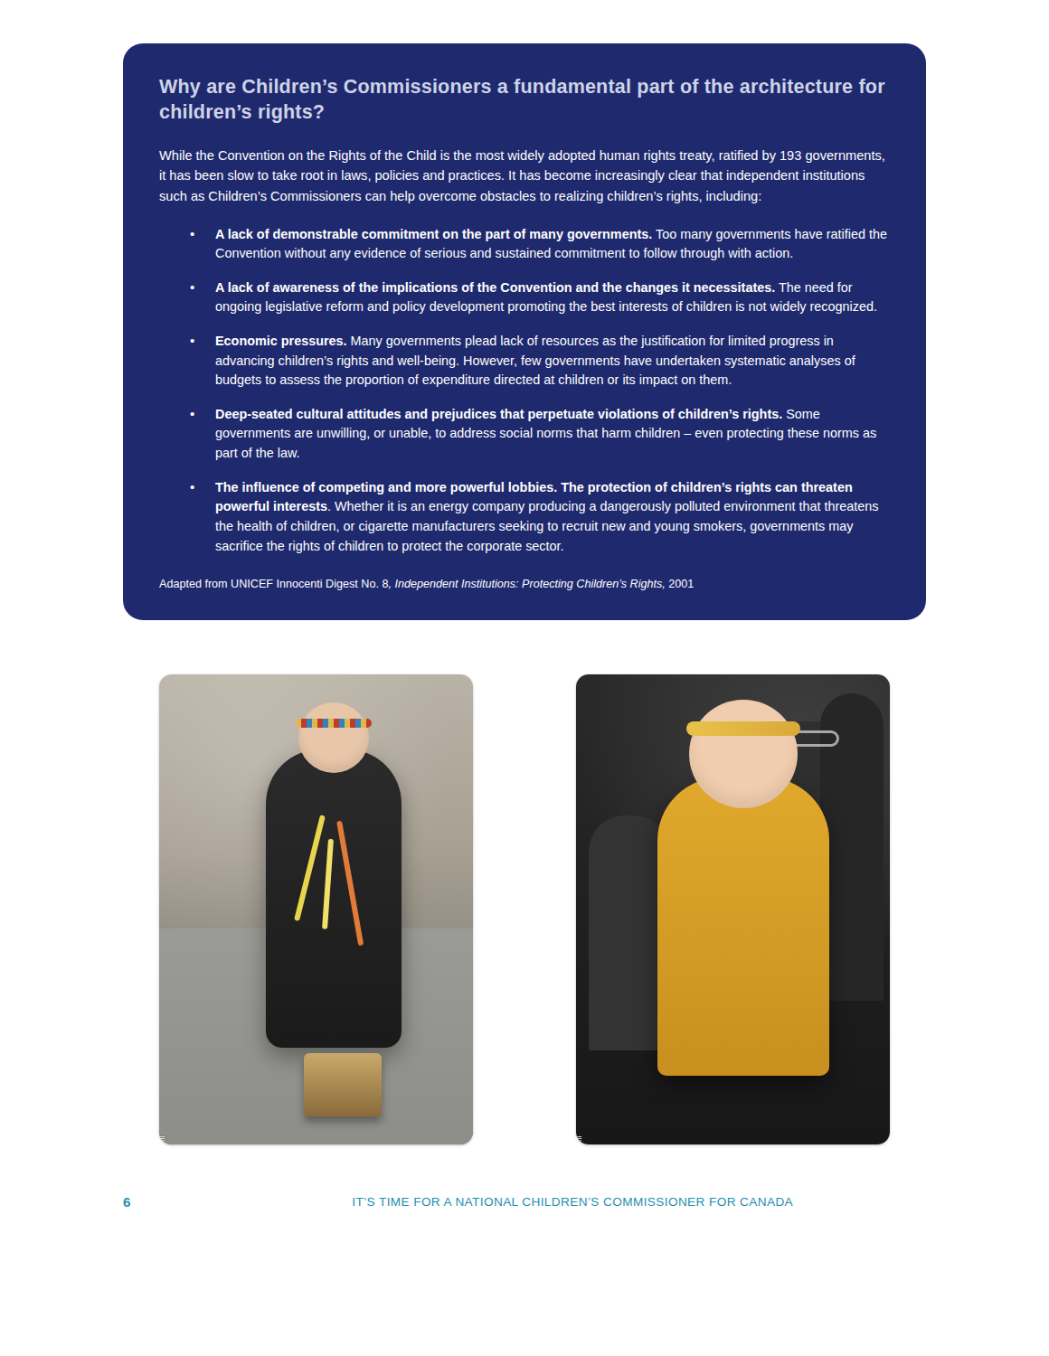Why are Children’s Commissioners a fundamental part of the architecture for children’s rights?
While the Convention on the Rights of the Child is the most widely adopted human rights treaty, ratified by 193 governments, it has been slow to take root in laws, policies and practices. It has become increasingly clear that independent institutions such as Children’s Commissioners can help overcome obstacles to realizing children’s rights, including:
A lack of demonstrable commitment on the part of many governments. Too many governments have ratified the Convention without any evidence of serious and sustained commitment to follow through with action.
A lack of awareness of the implications of the Convention and the changes it necessitates. The need for ongoing legislative reform and policy development promoting the best interests of children is not widely recognized.
Economic pressures. Many governments plead lack of resources as the justification for limited progress in advancing children’s rights and well-being. However, few governments have undertaken systematic analyses of budgets to assess the proportion of expenditure directed at children or its impact on them.
Deep-seated cultural attitudes and prejudices that perpetuate violations of children’s rights. Some governments are unwilling, or unable, to address social norms that harm children – even protecting these norms as part of the law.
The influence of competing and more powerful lobbies. The protection of children’s rights can threaten powerful interests. Whether it is an energy company producing a dangerously polluted environment that threatens the health of children, or cigarette manufacturers seeking to recruit new and young smokers, governments may sacrifice the rights of children to protect the corporate sector.
Adapted from UNICEF Innocenti Digest No. 8, Independent Institutions: Protecting Children’s Rights, 2001
© UNICEF Canada/2008/Sri Utami
© UNICEF Canada/2008/Sri Utami
6
IT’S TIME FOR A NATIONAL CHILDREN’S COMMISSIONER FOR CANADA